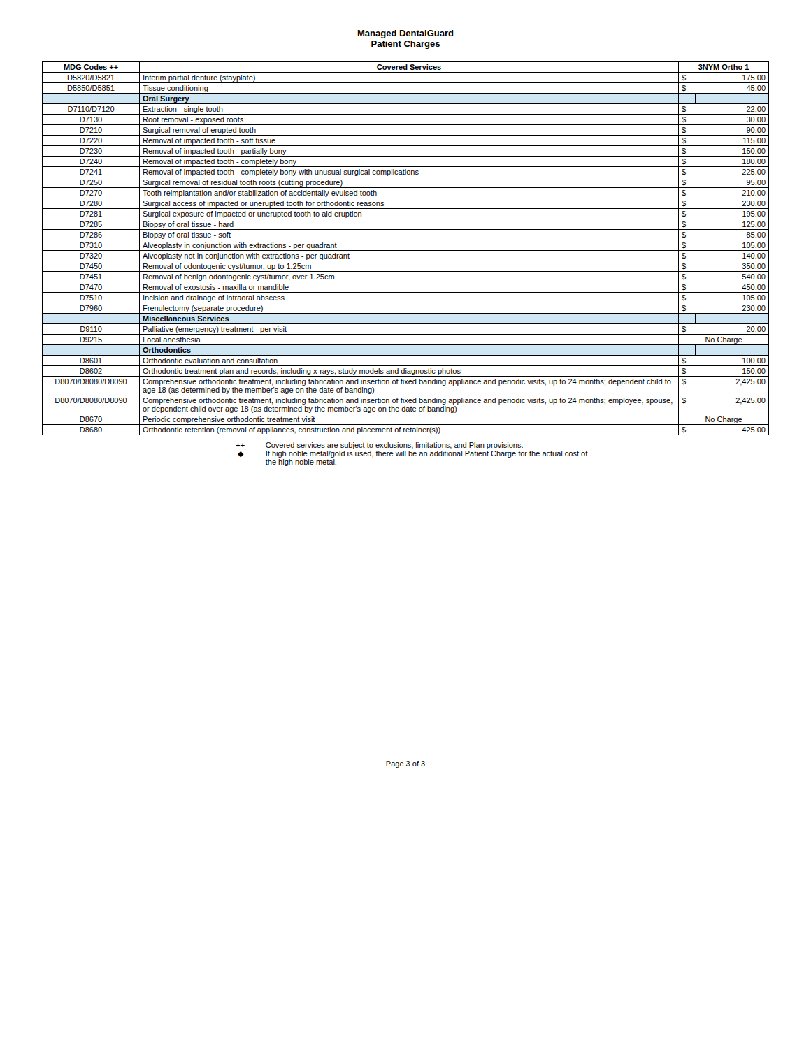Managed DentalGuard
Patient Charges
| MDG Codes ++ | Covered Services | 3NYM Ortho 1 |
| --- | --- | --- |
| D5820/D5821 | Interim partial denture (stayplate) | $ | 175.00 |
| D5850/D5851 | Tissue conditioning | $ | 45.00 |
| | Oral Surgery | | |
| D7110/D7120 | Extraction - single tooth | $ | 22.00 |
| D7130 | Root removal - exposed roots | $ | 30.00 |
| D7210 | Surgical removal of erupted tooth | $ | 90.00 |
| D7220 | Removal of impacted tooth - soft tissue | $ | 115.00 |
| D7230 | Removal of impacted tooth - partially bony | $ | 150.00 |
| D7240 | Removal of impacted tooth - completely bony | $ | 180.00 |
| D7241 | Removal of impacted tooth - completely bony with unusual surgical complications | $ | 225.00 |
| D7250 | Surgical removal of residual tooth roots (cutting procedure) | $ | 95.00 |
| D7270 | Tooth reimplantation and/or stabilization of accidentally evulsed tooth | $ | 210.00 |
| D7280 | Surgical access of impacted or unerupted tooth for orthodontic reasons | $ | 230.00 |
| D7281 | Surgical exposure of impacted or unerupted tooth to aid eruption | $ | 195.00 |
| D7285 | Biopsy of oral tissue - hard | $ | 125.00 |
| D7286 | Biopsy of oral tissue - soft | $ | 85.00 |
| D7310 | Alveoplasty in conjunction with extractions - per quadrant | $ | 105.00 |
| D7320 | Alveoplasty not in conjunction with extractions - per quadrant | $ | 140.00 |
| D7450 | Removal of odontogenic cyst/tumor, up to 1.25cm | $ | 350.00 |
| D7451 | Removal of benign odontogenic cyst/tumor, over 1.25cm | $ | 540.00 |
| D7470 | Removal of exostosis - maxilla or mandible | $ | 450.00 |
| D7510 | Incision and drainage of intraoral abscess | $ | 105.00 |
| D7960 | Frenulectomy (separate procedure) | $ | 230.00 |
| | Miscellaneous Services | | |
| D9110 | Palliative (emergency) treatment - per visit | $ | 20.00 |
| D9215 | Local anesthesia | No Charge |
| | Orthodontics | | |
| D8601 | Orthodontic evaluation and consultation | $ | 100.00 |
| D8602 | Orthodontic treatment plan and records, including x-rays, study models and diagnostic photos | $ | 150.00 |
| D8070/D8080/D8090 | Comprehensive orthodontic treatment, including fabrication and insertion of fixed banding appliance and periodic visits, up to 24 months; dependent child to age 18 (as determined by the member's age on the date of banding) | $ | 2,425.00 |
| D8070/D8080/D8090 | Comprehensive orthodontic treatment, including fabrication and insertion of fixed banding appliance and periodic visits, up to 24 months; employee, spouse, or dependent child over age 18 (as determined by the member's age on the date of banding) | $ | 2,425.00 |
| D8670 | Periodic comprehensive orthodontic treatment visit | No Charge |
| D8680 | Orthodontic retention (removal of appliances, construction and placement of retainer(s)) | $ | 425.00 |
| ++ | Covered services are subject to exclusions, limitations, and Plan provisions. |
| ◆ | If high noble metal/gold is used, there will be an additional Patient Charge for the actual cost of the high noble metal. |
Page 3 of 3